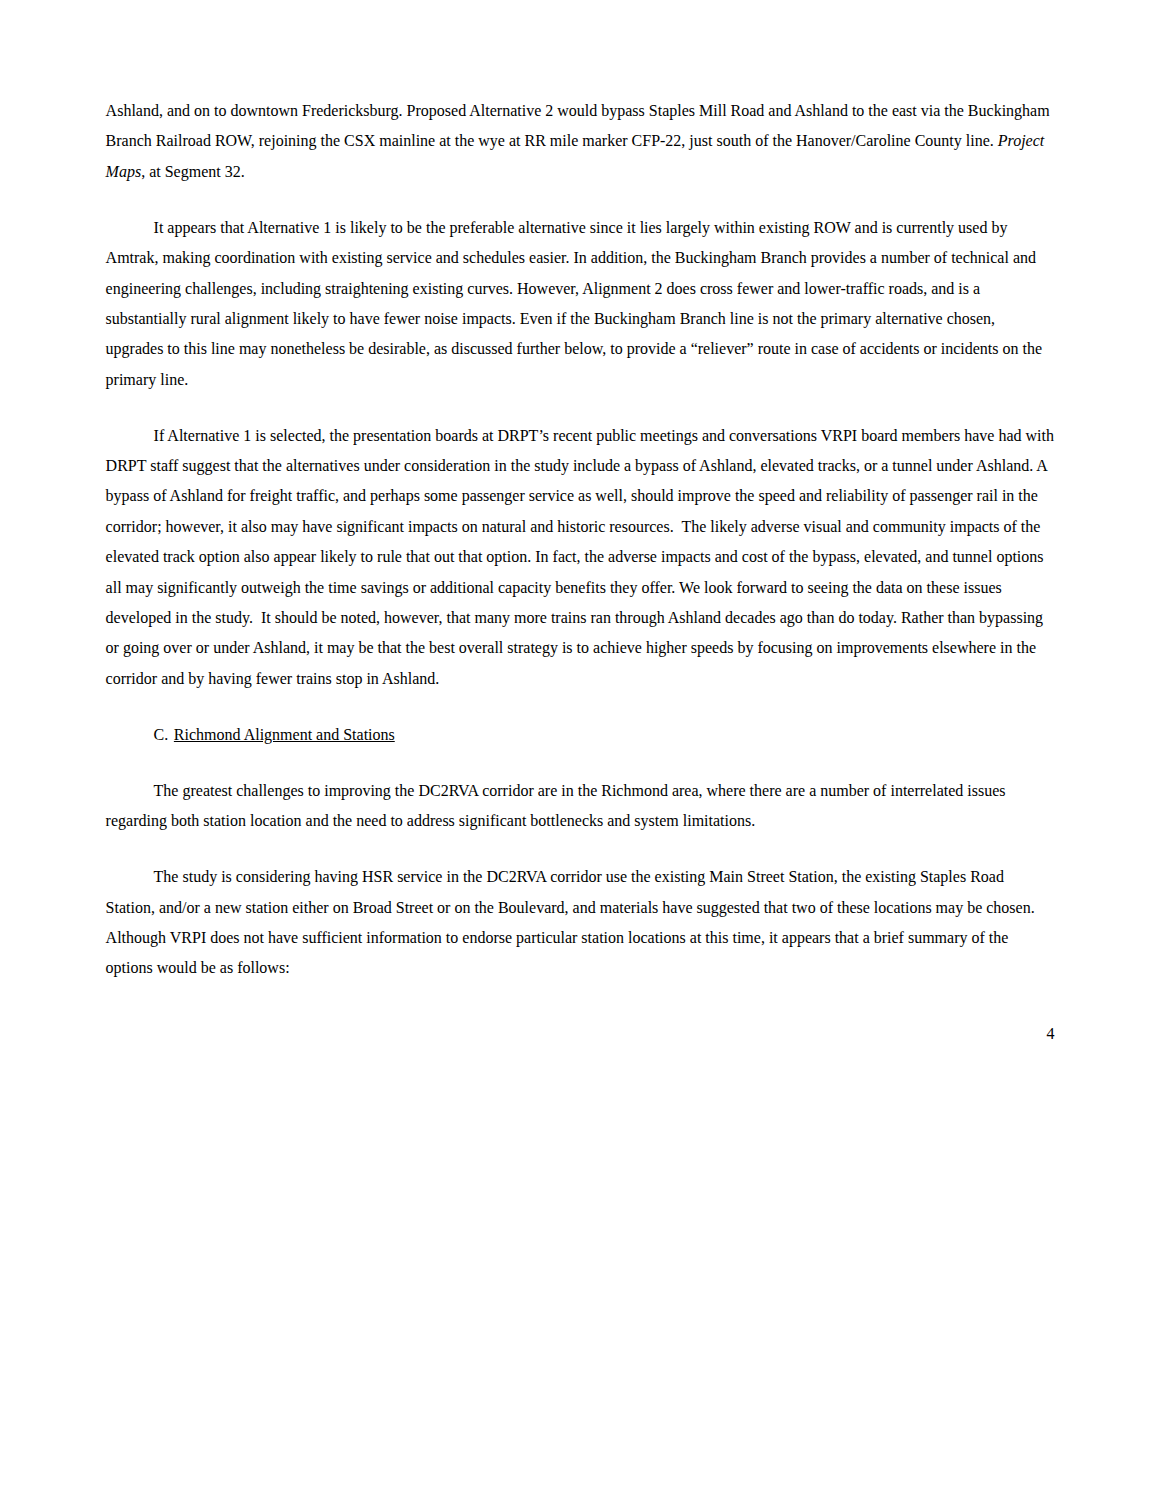Ashland, and on to downtown Fredericksburg. Proposed Alternative 2 would bypass Staples Mill Road and Ashland to the east via the Buckingham Branch Railroad ROW, rejoining the CSX mainline at the wye at RR mile marker CFP-22, just south of the Hanover/Caroline County line. Project Maps, at Segment 32.
It appears that Alternative 1 is likely to be the preferable alternative since it lies largely within existing ROW and is currently used by Amtrak, making coordination with existing service and schedules easier. In addition, the Buckingham Branch provides a number of technical and engineering challenges, including straightening existing curves. However, Alignment 2 does cross fewer and lower-traffic roads, and is a substantially rural alignment likely to have fewer noise impacts. Even if the Buckingham Branch line is not the primary alternative chosen, upgrades to this line may nonetheless be desirable, as discussed further below, to provide a “reliever” route in case of accidents or incidents on the primary line.
If Alternative 1 is selected, the presentation boards at DRPT’s recent public meetings and conversations VRPI board members have had with DRPT staff suggest that the alternatives under consideration in the study include a bypass of Ashland, elevated tracks, or a tunnel under Ashland. A bypass of Ashland for freight traffic, and perhaps some passenger service as well, should improve the speed and reliability of passenger rail in the corridor; however, it also may have significant impacts on natural and historic resources. The likely adverse visual and community impacts of the elevated track option also appear likely to rule that out that option. In fact, the adverse impacts and cost of the bypass, elevated, and tunnel options all may significantly outweigh the time savings or additional capacity benefits they offer. We look forward to seeing the data on these issues developed in the study. It should be noted, however, that many more trains ran through Ashland decades ago than do today. Rather than bypassing or going over or under Ashland, it may be that the best overall strategy is to achieve higher speeds by focusing on improvements elsewhere in the corridor and by having fewer trains stop in Ashland.
C. Richmond Alignment and Stations
The greatest challenges to improving the DC2RVA corridor are in the Richmond area, where there are a number of interrelated issues regarding both station location and the need to address significant bottlenecks and system limitations.
The study is considering having HSR service in the DC2RVA corridor use the existing Main Street Station, the existing Staples Road Station, and/or a new station either on Broad Street or on the Boulevard, and materials have suggested that two of these locations may be chosen. Although VRPI does not have sufficient information to endorse particular station locations at this time, it appears that a brief summary of the options would be as follows:
4